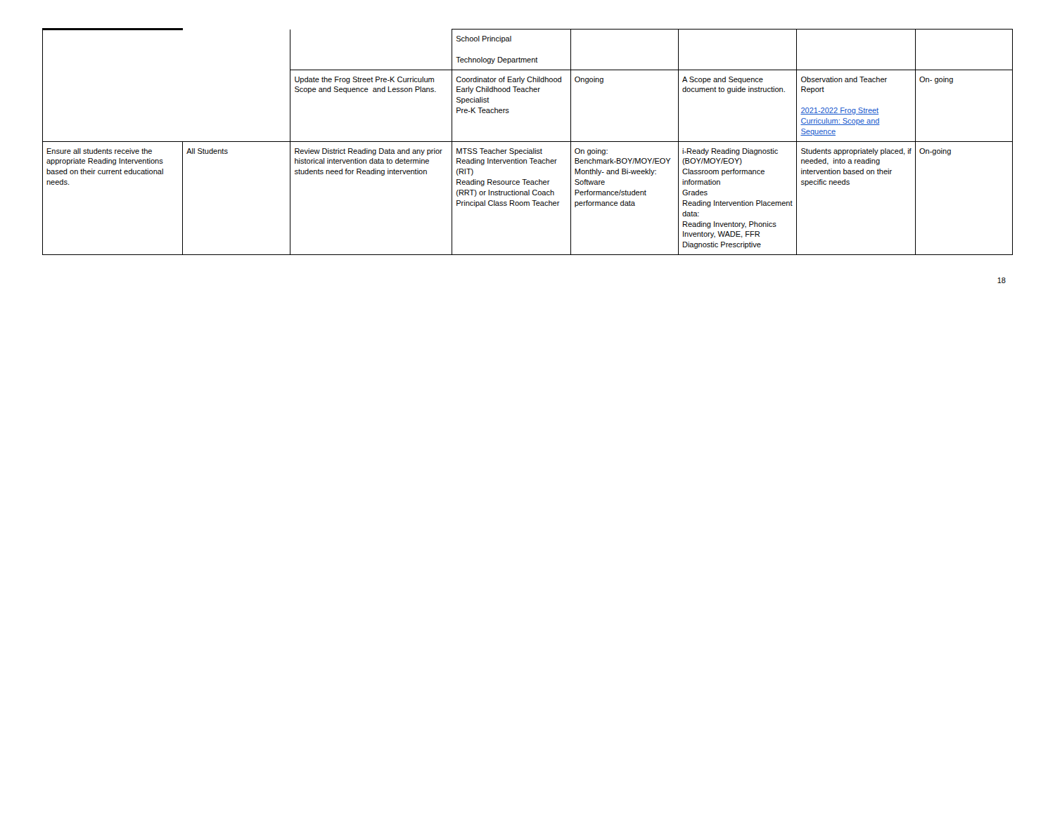| | | | School Principal Technology Department | | | | |
| | | Update the Frog Street Pre-K Curriculum Scope and Sequence and Lesson Plans. | Coordinator of Early Childhood Early Childhood Teacher Specialist Pre-K Teachers | Ongoing | A Scope and Sequence document to guide instruction. | Observation and Teacher Report 2021-2022 Frog Street Curriculum: Scope and Sequence | On- going |
| Ensure all students receive the appropriate Reading Interventions based on their current educational needs. | All Students | Review District Reading Data and any prior historical intervention data to determine students need for Reading intervention | MTSS Teacher Specialist Reading Intervention Teacher (RIT) Reading Resource Teacher (RRT) or Instructional Coach Principal Class Room Teacher | On going: Benchmark-BOY/MOY/EOY Monthly- and Bi-weekly: Software Performance/student performance data | i-Ready Reading Diagnostic (BOY/MOY/EOY) Classroom performance information Grades Reading Intervention Placement data: Reading Inventory, Phonics Inventory, WADE, FFR Diagnostic Prescriptive | Students appropriately placed, if needed, into a reading intervention based on their specific needs | On-going |
18